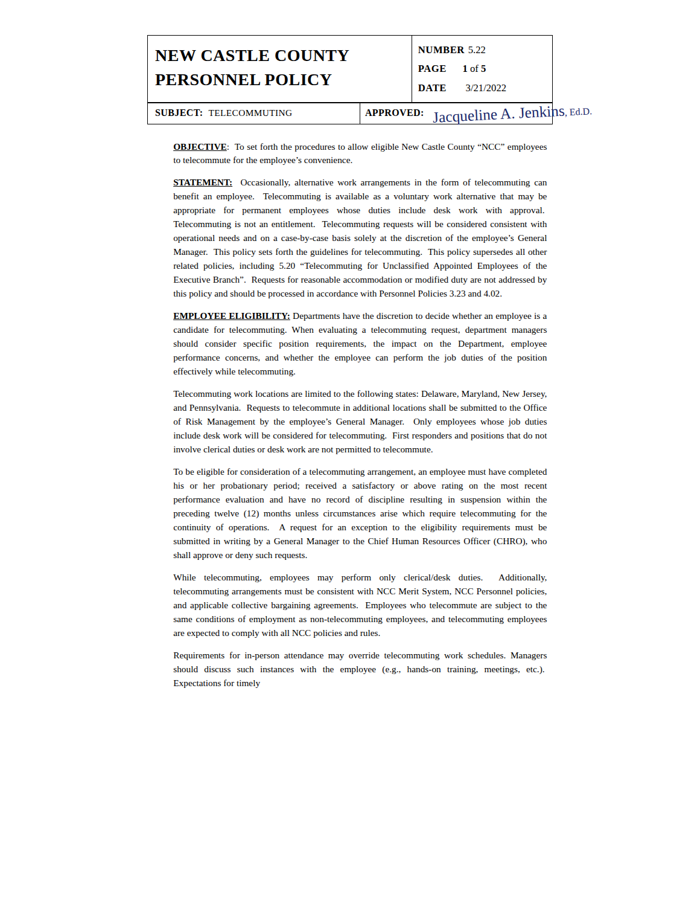| NEW CASTLE COUNTY PERSONNEL POLICY | NUMBER 5.22 PAGE 1 of 5 DATE 3/21/2022 |
| SUBJECT: TELECOMMUTING | APPROVED: Jacqueline A. Jenkins , Ed.D. |
OBJECTIVE: To set forth the procedures to allow eligible New Castle County “NCC” employees to telecommute for the employee’s convenience.
STATEMENT: Occasionally, alternative work arrangements in the form of telecommuting can benefit an employee. Telecommuting is available as a voluntary work alternative that may be appropriate for permanent employees whose duties include desk work with approval. Telecommuting is not an entitlement. Telecommuting requests will be considered consistent with operational needs and on a case-by-case basis solely at the discretion of the employee’s General Manager. This policy sets forth the guidelines for telecommuting. This policy supersedes all other related policies, including 5.20 “Telecommuting for Unclassified Appointed Employees of the Executive Branch”. Requests for reasonable accommodation or modified duty are not addressed by this policy and should be processed in accordance with Personnel Policies 3.23 and 4.02.
EMPLOYEE ELIGIBILITY: Departments have the discretion to decide whether an employee is a candidate for telecommuting. When evaluating a telecommuting request, department managers should consider specific position requirements, the impact on the Department, employee performance concerns, and whether the employee can perform the job duties of the position effectively while telecommuting.
Telecommuting work locations are limited to the following states: Delaware, Maryland, New Jersey, and Pennsylvania. Requests to telecommute in additional locations shall be submitted to the Office of Risk Management by the employee’s General Manager. Only employees whose job duties include desk work will be considered for telecommuting. First responders and positions that do not involve clerical duties or desk work are not permitted to telecommute.
To be eligible for consideration of a telecommuting arrangement, an employee must have completed his or her probationary period; received a satisfactory or above rating on the most recent performance evaluation and have no record of discipline resulting in suspension within the preceding twelve (12) months unless circumstances arise which require telecommuting for the continuity of operations. A request for an exception to the eligibility requirements must be submitted in writing by a General Manager to the Chief Human Resources Officer (CHRO), who shall approve or deny such requests.
While telecommuting, employees may perform only clerical/desk duties. Additionally, telecommuting arrangements must be consistent with NCC Merit System, NCC Personnel policies, and applicable collective bargaining agreements. Employees who telecommute are subject to the same conditions of employment as non-telecommuting employees, and telecommuting employees are expected to comply with all NCC policies and rules.
Requirements for in-person attendance may override telecommuting work schedules. Managers should discuss such instances with the employee (e.g., hands-on training, meetings, etc.). Expectations for timely